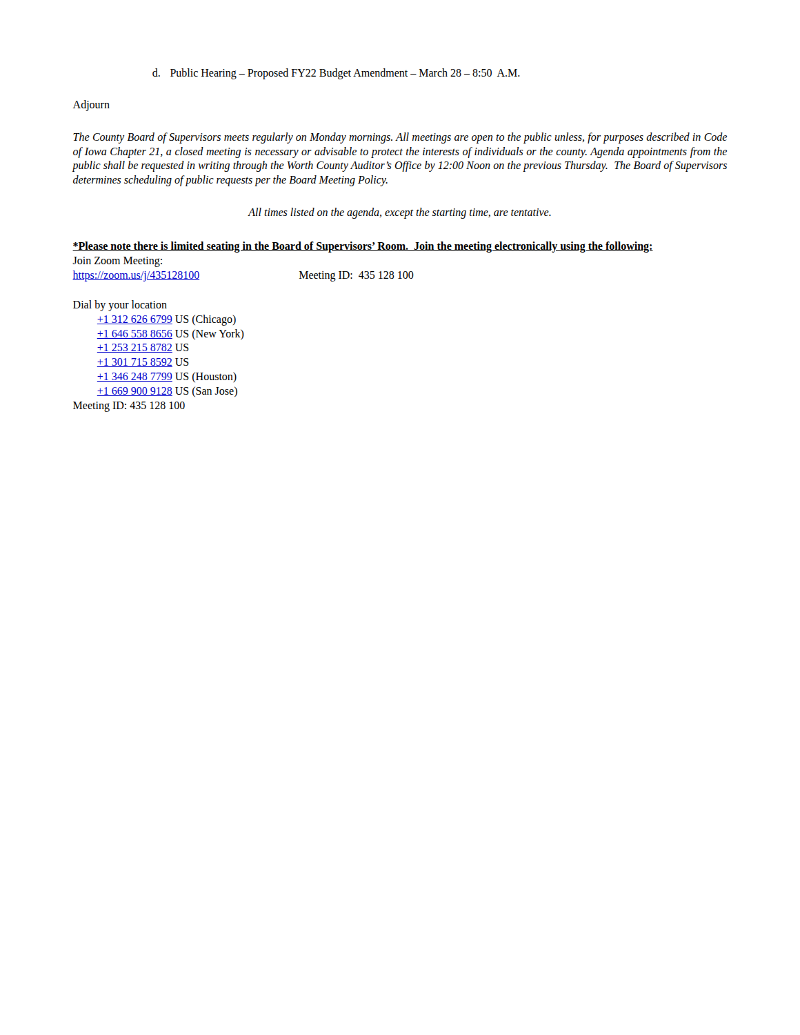d. Public Hearing – Proposed FY22 Budget Amendment – March 28 – 8:50 A.M.
Adjourn
The County Board of Supervisors meets regularly on Monday mornings. All meetings are open to the public unless, for purposes described in Code of Iowa Chapter 21, a closed meeting is necessary or advisable to protect the interests of individuals or the county. Agenda appointments from the public shall be requested in writing through the Worth County Auditor’s Office by 12:00 Noon on the previous Thursday. The Board of Supervisors determines scheduling of public requests per the Board Meeting Policy.
All times listed on the agenda, except the starting time, are tentative.
*Please note there is limited seating in the Board of Supervisors’ Room. Join the meeting electronically using the following:
Join Zoom Meeting:
https://zoom.us/j/435128100 Meeting ID: 435 128 100
Dial by your location
+1 312 626 6799 US (Chicago)
+1 646 558 8656 US (New York)
+1 253 215 8782 US
+1 301 715 8592 US
+1 346 248 7799 US (Houston)
+1 669 900 9128 US (San Jose)
Meeting ID: 435 128 100